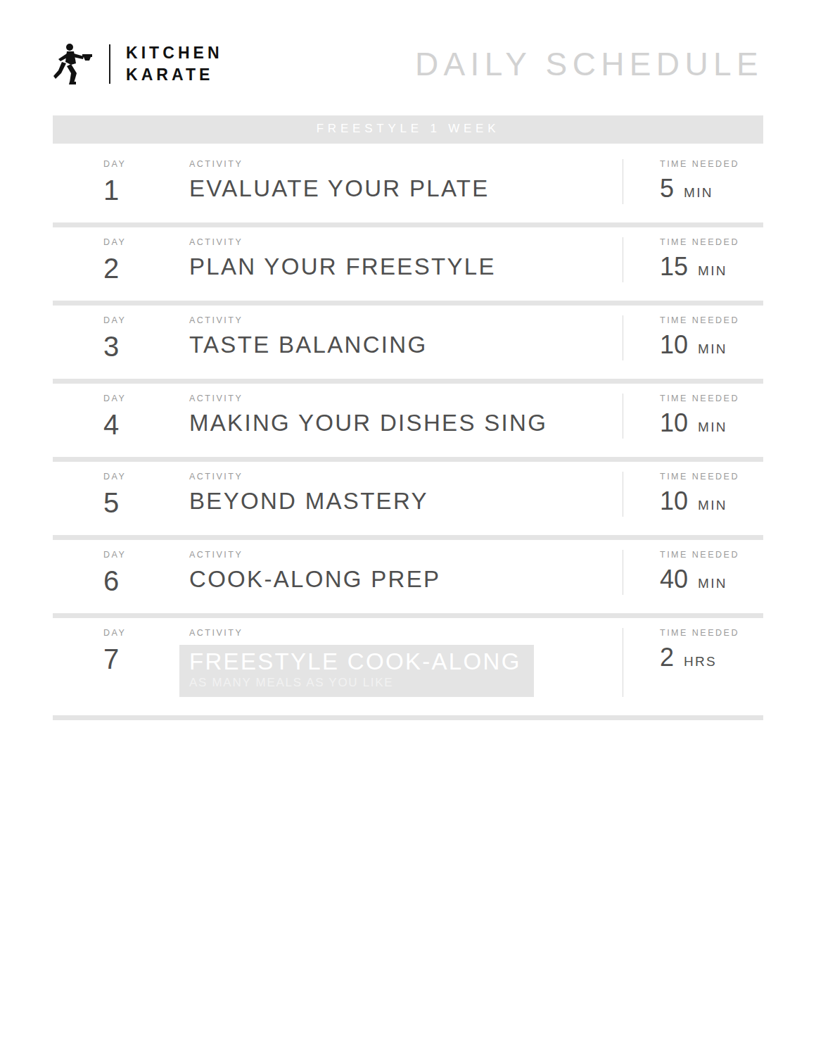KITCHEN
KARATE
DAILY SCHEDULE
FREESTYLE 1 WEEK
DAY
1
ACTIVITY
EVALUATE YOUR PLATE
TIME NEEDED
5 MIN
DAY
2
ACTIVITY
PLAN YOUR FREESTYLE
TIME NEEDED
15 MIN
DAY
3
ACTIVITY
TASTE BALANCING
TIME NEEDED
10 MIN
DAY
4
ACTIVITY
MAKING YOUR DISHES SING
TIME NEEDED
10 MIN
DAY
5
ACTIVITY
BEYOND MASTERY
TIME NEEDED
10 MIN
DAY
6
ACTIVITY
COOK-ALONG PREP
TIME NEEDED
40 MIN
DAY
7
ACTIVITY
FREESTYLE COOK-ALONG
AS MANY MEALS AS YOU LIKE
TIME NEEDED
2 HRS